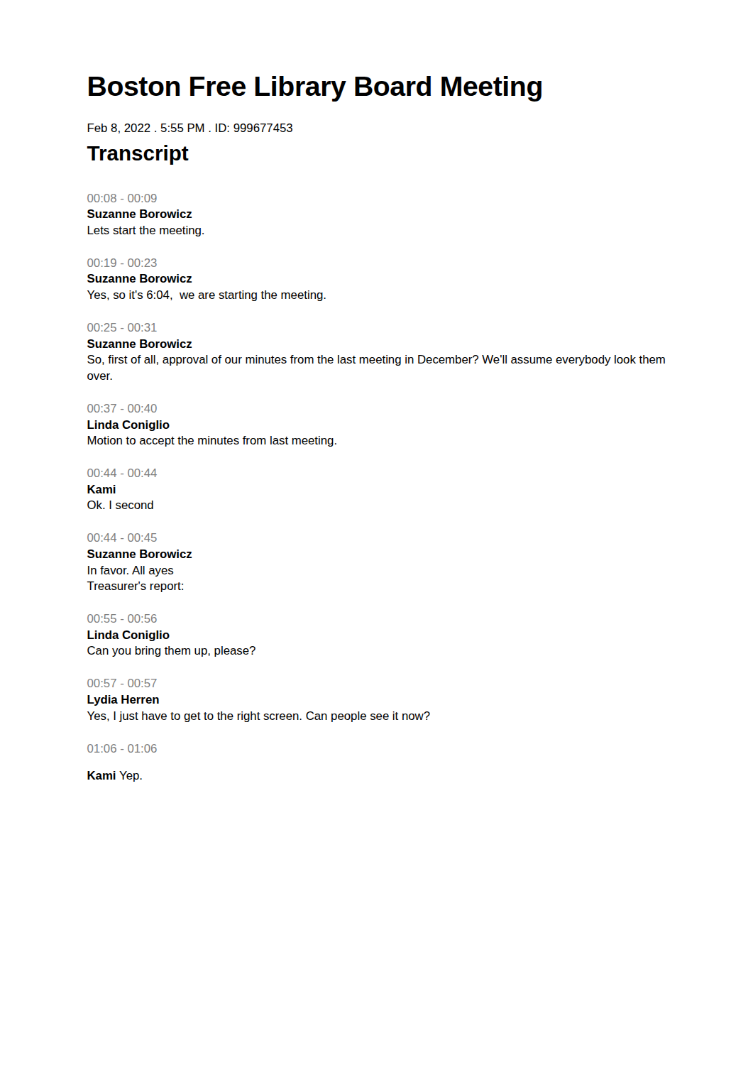Boston Free Library Board Meeting
Feb 8, 2022 . 5:55 PM . ID: 999677453
Transcript
00:08 - 00:09
Suzanne Borowicz
Lets start the meeting.
00:19 - 00:23
Suzanne Borowicz
Yes, so it's 6:04, we are starting the meeting.
00:25 - 00:31
Suzanne Borowicz
So, first of all, approval of our minutes from the last meeting in December? We'll assume everybody look them over.
00:37 - 00:40
Linda Coniglio
Motion to accept the minutes from last meeting.
00:44 - 00:44
Kami
Ok. I second
00:44 - 00:45
Suzanne Borowicz
In favor. All ayes
Treasurer's report:
00:55 - 00:56
Linda Coniglio
Can you bring them up, please?
00:57 - 00:57
Lydia Herren
Yes, I just have to get to the right screen. Can people see it now?
01:06 - 01:06
Kami Yep.